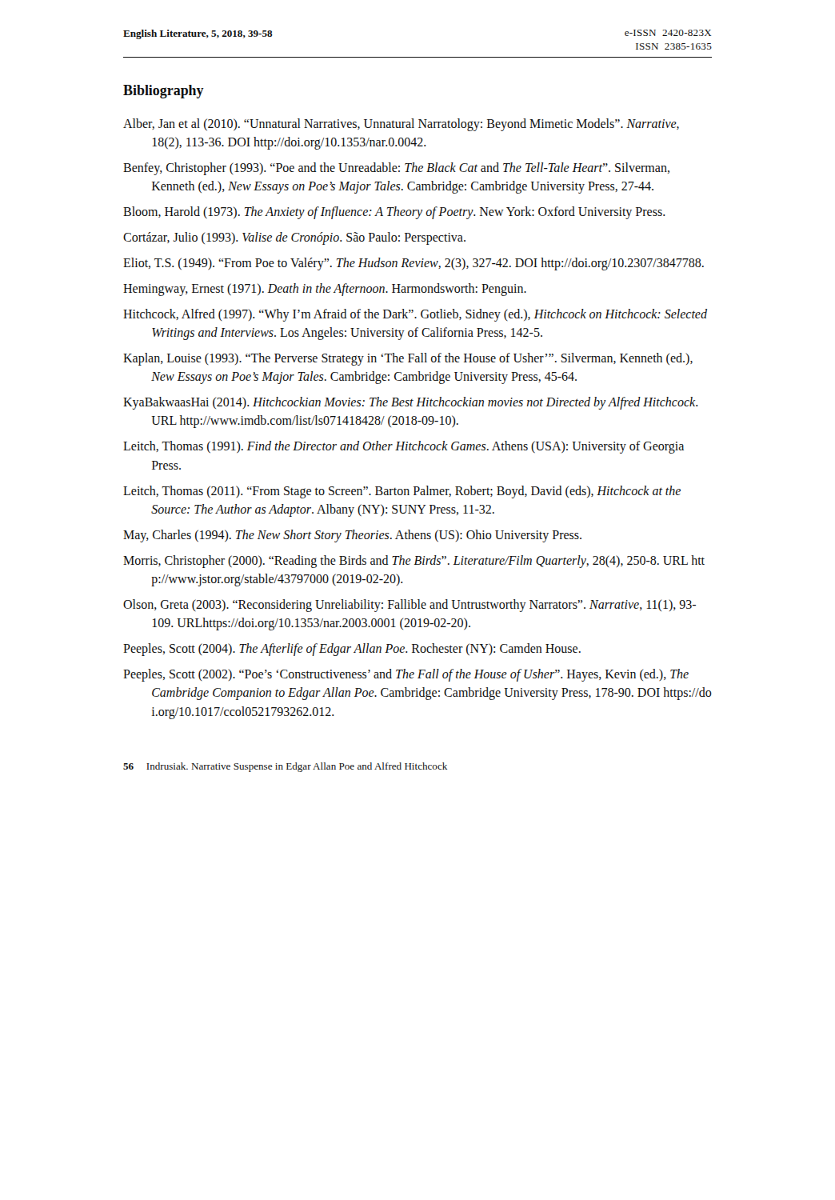English Literature, 5, 2018, 39-58
e-ISSN 2420-823X
ISSN 2385-1635
Bibliography
Alber, Jan et al (2010). “Unnatural Narratives, Unnatural Narratology: Beyond Mimetic Models”. Narrative, 18(2), 113-36. DOI http://doi.org/10.1353/nar.0.0042.
Benfey, Christopher (1993). “Poe and the Unreadable: The Black Cat and The Tell-Tale Heart”. Silverman, Kenneth (ed.), New Essays on Poe’s Major Tales. Cambridge: Cambridge University Press, 27-44.
Bloom, Harold (1973). The Anxiety of Influence: A Theory of Poetry. New York: Oxford University Press.
Cortázar, Julio (1993). Valise de Cronópio. São Paulo: Perspectiva.
Eliot, T.S. (1949). “From Poe to Valéry”. The Hudson Review, 2(3), 327-42. DOI http://doi.org/10.2307/3847788.
Hemingway, Ernest (1971). Death in the Afternoon. Harmondsworth: Penguin.
Hitchcock, Alfred (1997). “Why I’m Afraid of the Dark”. Gotlieb, Sidney (ed.), Hitchcock on Hitchcock: Selected Writings and Interviews. Los Angeles: University of California Press, 142-5.
Kaplan, Louise (1993). “The Perverse Strategy in ‘The Fall of the House of Usher’”. Silverman, Kenneth (ed.), New Essays on Poe’s Major Tales. Cambridge: Cambridge University Press, 45-64.
KyaBakwaasHai (2014). Hitchcockian Movies: The Best Hitchcockian movies not Directed by Alfred Hitchcock. URL http://www.imdb.com/list/ls071418428/ (2018-09-10).
Leitch, Thomas (1991). Find the Director and Other Hitchcock Games. Athens (USA): University of Georgia Press.
Leitch, Thomas (2011). “From Stage to Screen”. Barton Palmer, Robert; Boyd, David (eds), Hitchcock at the Source: The Author as Adaptor. Albany (NY): SUNY Press, 11-32.
May, Charles (1994). The New Short Story Theories. Athens (US): Ohio University Press.
Morris, Christopher (2000). “Reading the Birds and The Birds”. Literature/Film Quarterly, 28(4), 250-8. URL http://www.jstor.org/stable/43797000 (2019-02-20).
Olson, Greta (2003). “Reconsidering Unreliability: Fallible and Untrustworthy Narrators”. Narrative, 11(1), 93-109. URLhttps://doi.org/10.1353/nar.2003.0001 (2019-02-20).
Peeples, Scott (2004). The Afterlife of Edgar Allan Poe. Rochester (NY): Camden House.
Peeples, Scott (2002). “Poe’s ‘Constructiveness’ and The Fall of the House of Usher”. Hayes, Kevin (ed.), The Cambridge Companion to Edgar Allan Poe. Cambridge: Cambridge University Press, 178-90. DOI https://doi.org/10.1017/ccol0521793262.012.
56 Indrusiak. Narrative Suspense in Edgar Allan Poe and Alfred Hitchcock